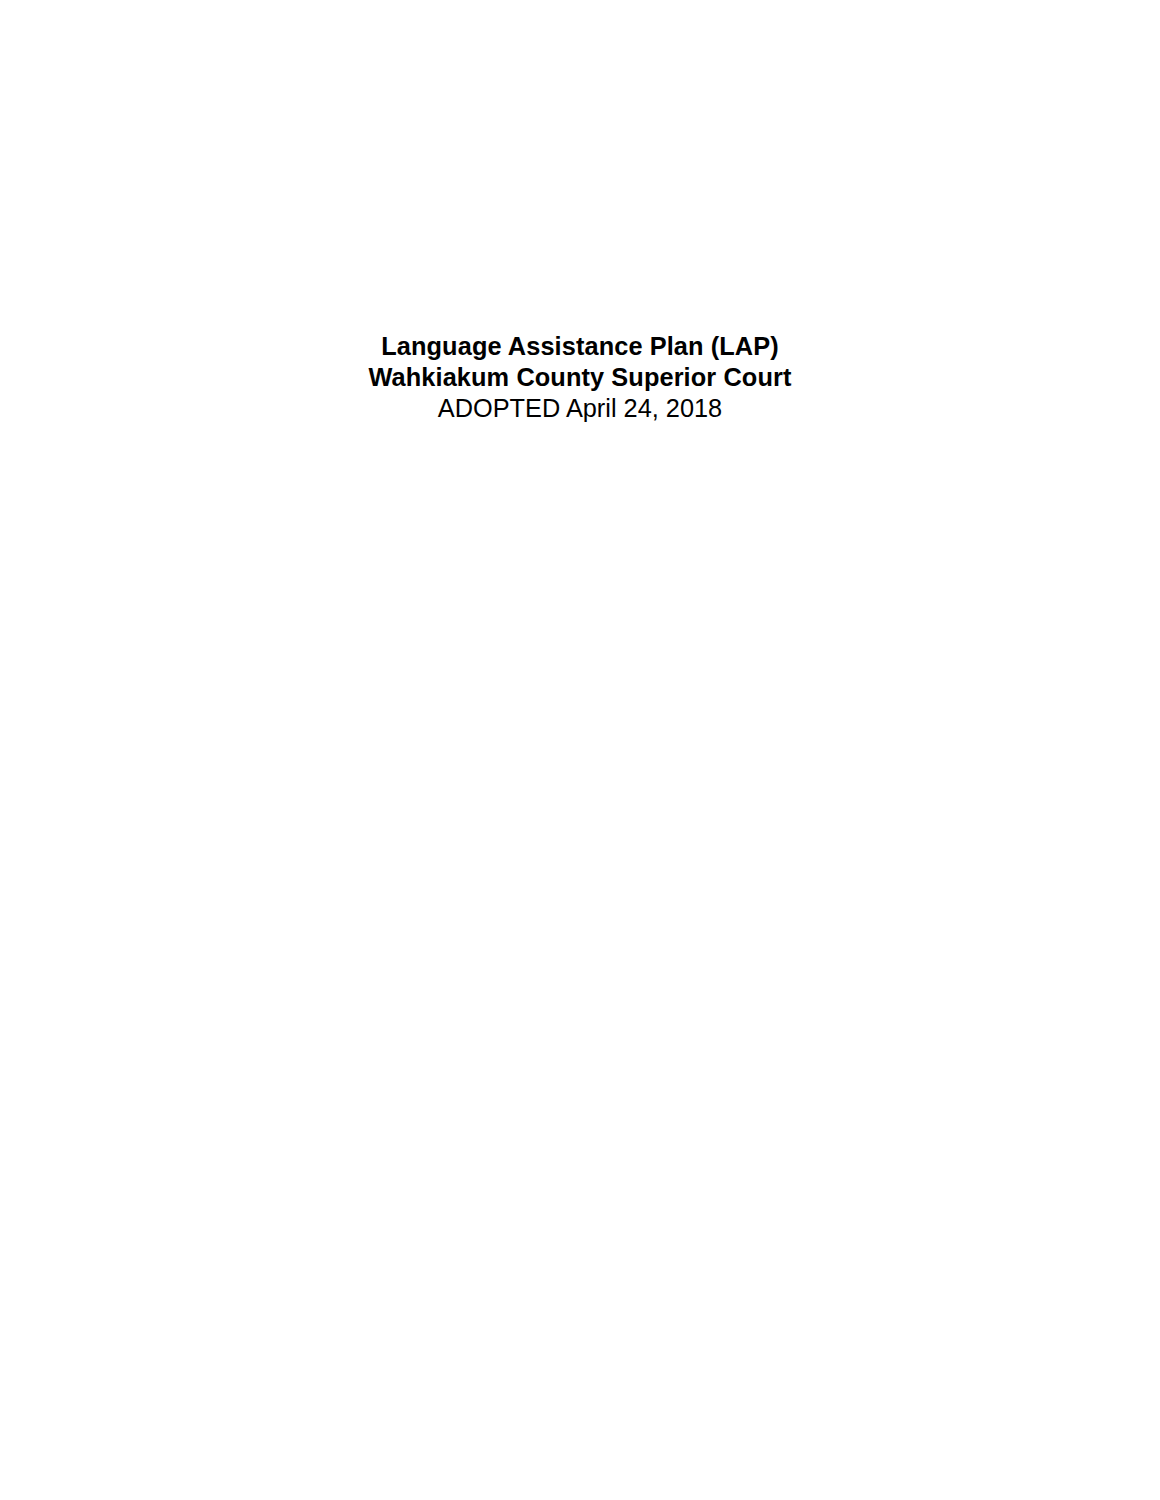Language Assistance Plan (LAP)
Wahkiakum County Superior Court
ADOPTED April 24, 2018